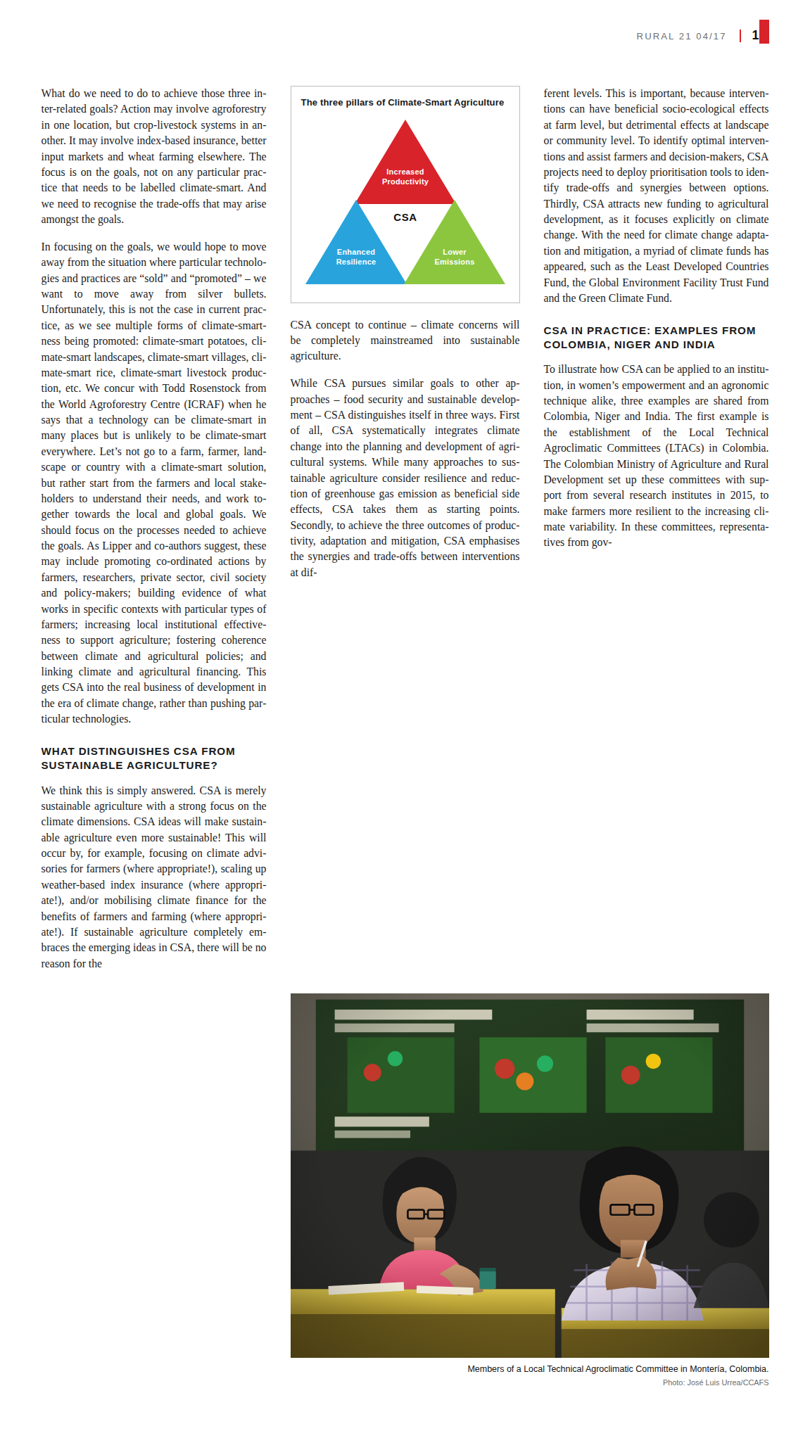Rural 21 04/17 15
What do we need to do to achieve those three inter-related goals? Action may involve agroforestry in one location, but crop-livestock systems in another. It may involve index-based insurance, better input markets and wheat farming elsewhere. The focus is on the goals, not on any particular practice that needs to be labelled climate-smart. And we need to recognise the trade-offs that may arise amongst the goals.
In focusing on the goals, we would hope to move away from the situation where particular technologies and practices are “sold” and “promoted” – we want to move away from silver bullets. Unfortunately, this is not the case in current practice, as we see multiple forms of climate-smartness being promoted: climate-smart potatoes, climate-smart landscapes, climate-smart villages, climate-smart rice, climate-smart livestock production, etc. We concur with Todd Rosenstock from the World Agroforestry Centre (ICRAF) when he says that a technology can be climate-smart in many places but is unlikely to be climate-smart everywhere. Let’s not go to a farm, farmer, landscape or country with a climate-smart solution, but rather start from the farmers and local stakeholders to understand their needs, and work together towards the local and global goals. We should focus on the processes needed to achieve the goals. As Lipper and co-authors suggest, these may include promoting co-ordinated actions by farmers, researchers, private sector, civil society and policy-makers; building evidence of what works in specific contexts with particular types of farmers; increasing local institutional effectiveness to support agriculture; fostering coherence between climate and agricultural policies; and linking climate and agricultural financing. This gets CSA into the real business of development in the era of climate change, rather than pushing particular technologies.
What distinguishes CSA from sustainable agriculture?
We think this is simply answered. CSA is merely sustainable agriculture with a strong focus on the climate dimensions. CSA ideas will make sustainable agriculture even more sustainable! This will occur by, for example, focusing on climate advisories for farmers (where appropriate!), scaling up weather-based index insurance (where appropriate!), and/or mobilising climate finance for the benefits of farmers and farming (where appropriate!). If sustainable agriculture completely embraces the emerging ideas in CSA, there will be no reason for the
The three pillars of Climate-Smart Agriculture
Increased Productivity CSA Enhanced Resilience Lower Emissions
CSA concept to continue – climate concerns will be completely mainstreamed into sustainable agriculture.
While CSA pursues similar goals to other approaches – food security and sustainable development – CSA distinguishes itself in three ways. First of all, CSA systematically integrates climate change into the planning and development of agricultural systems. While many approaches to sustainable agriculture consider resilience and reduction of greenhouse gas emission as beneficial side effects, CSA takes them as starting points. Secondly, to achieve the three outcomes of productivity, adaptation and mitigation, CSA emphasises the synergies and trade-offs between interventions at dif-
ferent levels. This is important, because interventions can have beneficial socio-ecological effects at farm level, but detrimental effects at landscape or community level. To identify optimal interventions and assist farmers and decision-makers, CSA projects need to deploy prioritisation tools to identify trade-offs and synergies between options. Thirdly, CSA attracts new funding to agricultural development, as it focuses explicitly on climate change. With the need for climate change adaptation and mitigation, a myriad of climate funds has appeared, such as the Least Developed Countries Fund, the Global Environment Facility Trust Fund and the Green Climate Fund.
CSA in practice: examples from Colombia, Niger and India
To illustrate how CSA can be applied to an institution, in women’s empowerment and an agronomic technique alike, three examples are shared from Colombia, Niger and India. The first example is the establishment of the Local Technical Agroclimatic Committees (LTACs) in Colombia. The Colombian Ministry of Agriculture and Rural Development set up these committees with support from several research institutes in 2015, to make farmers more resilient to the increasing climate variability. In these committees, representatives from gov-
Members of a Local Technical Agroclimatic Committee in Montería, Colombia. Photo: José Luis Urrea/CCAFS